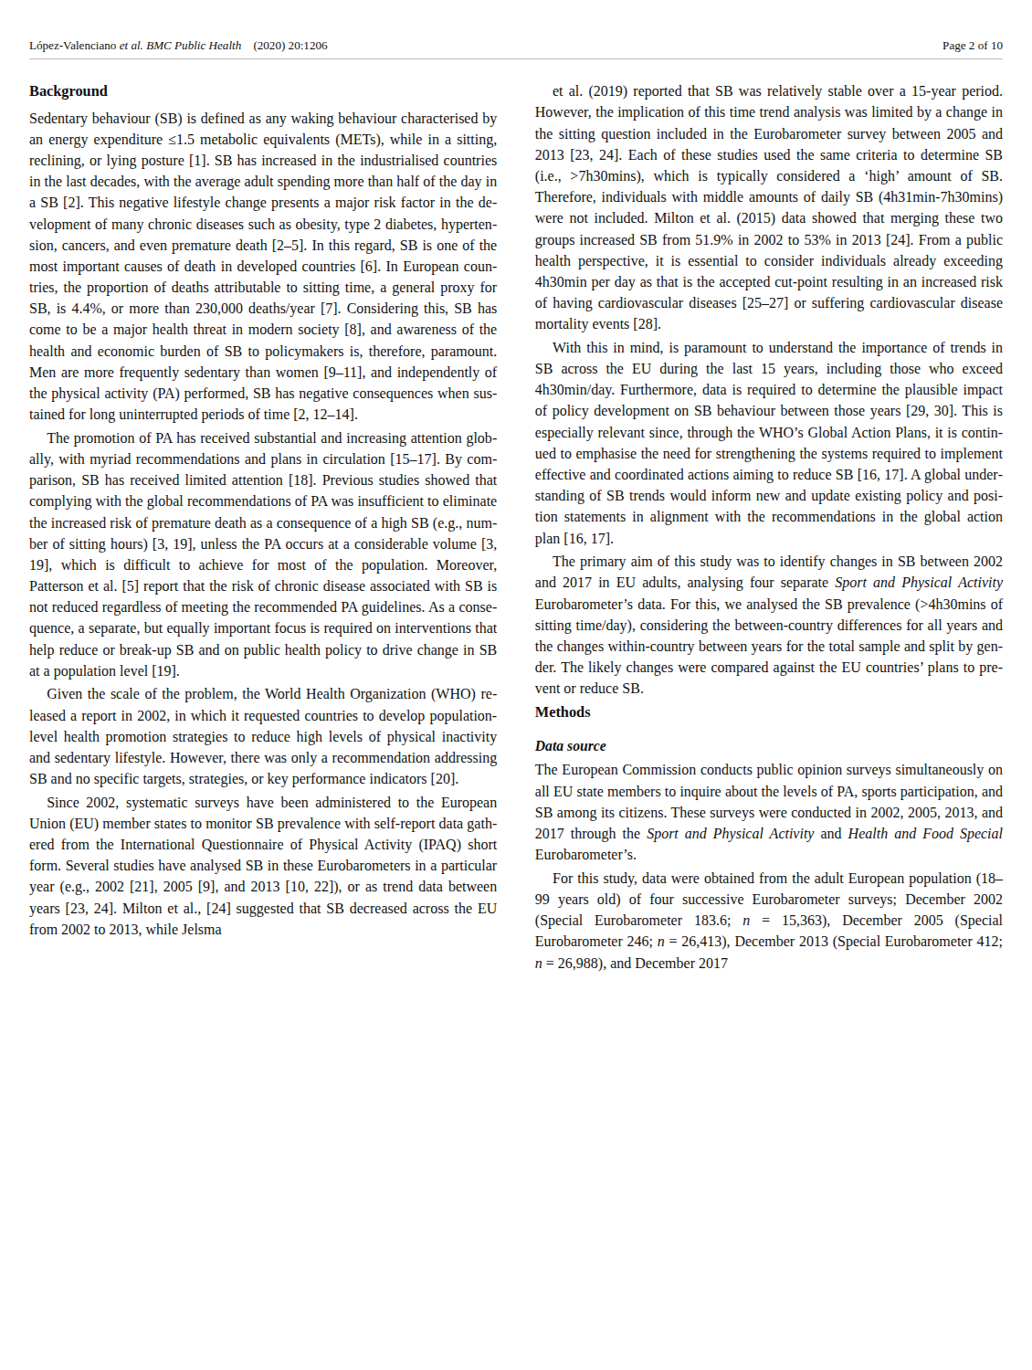López-Valenciano et al. BMC Public Health (2020) 20:1206
Page 2 of 10
Background
Sedentary behaviour (SB) is defined as any waking behaviour characterised by an energy expenditure ≤1.5 metabolic equivalents (METs), while in a sitting, reclining, or lying posture [1]. SB has increased in the industrialised countries in the last decades, with the average adult spending more than half of the day in a SB [2]. This negative lifestyle change presents a major risk factor in the development of many chronic diseases such as obesity, type 2 diabetes, hypertension, cancers, and even premature death [2–5]. In this regard, SB is one of the most important causes of death in developed countries [6]. In European countries, the proportion of deaths attributable to sitting time, a general proxy for SB, is 4.4%, or more than 230,000 deaths/year [7]. Considering this, SB has come to be a major health threat in modern society [8], and awareness of the health and economic burden of SB to policymakers is, therefore, paramount. Men are more frequently sedentary than women [9–11], and independently of the physical activity (PA) performed, SB has negative consequences when sustained for long uninterrupted periods of time [2, 12–14].
The promotion of PA has received substantial and increasing attention globally, with myriad recommendations and plans in circulation [15–17]. By comparison, SB has received limited attention [18]. Previous studies showed that complying with the global recommendations of PA was insufficient to eliminate the increased risk of premature death as a consequence of a high SB (e.g., number of sitting hours) [3, 19], unless the PA occurs at a considerable volume [3, 19], which is difficult to achieve for most of the population. Moreover, Patterson et al. [5] report that the risk of chronic disease associated with SB is not reduced regardless of meeting the recommended PA guidelines. As a consequence, a separate, but equally important focus is required on interventions that help reduce or break-up SB and on public health policy to drive change in SB at a population level [19].
Given the scale of the problem, the World Health Organization (WHO) released a report in 2002, in which it requested countries to develop population-level health promotion strategies to reduce high levels of physical inactivity and sedentary lifestyle. However, there was only a recommendation addressing SB and no specific targets, strategies, or key performance indicators [20].
Since 2002, systematic surveys have been administered to the European Union (EU) member states to monitor SB prevalence with self-report data gathered from the International Questionnaire of Physical Activity (IPAQ) short form. Several studies have analysed SB in these Eurobarometers in a particular year (e.g., 2002 [21], 2005 [9], and 2013 [10, 22]), or as trend data between years [23, 24]. Milton et al., [24] suggested that SB decreased across the EU from 2002 to 2013, while Jelsma
et al. (2019) reported that SB was relatively stable over a 15-year period. However, the implication of this time trend analysis was limited by a change in the sitting question included in the Eurobarometer survey between 2005 and 2013 [23, 24]. Each of these studies used the same criteria to determine SB (i.e., >7h30mins), which is typically considered a ‘high’ amount of SB. Therefore, individuals with middle amounts of daily SB (4h31min-7h30mins) were not included. Milton et al. (2015) data showed that merging these two groups increased SB from 51.9% in 2002 to 53% in 2013 [24]. From a public health perspective, it is essential to consider individuals already exceeding 4h30min per day as that is the accepted cut-point resulting in an increased risk of having cardiovascular diseases [25–27] or suffering cardiovascular disease mortality events [28].
With this in mind, is paramount to understand the importance of trends in SB across the EU during the last 15 years, including those who exceed 4h30min/day. Furthermore, data is required to determine the plausible impact of policy development on SB behaviour between those years [29, 30]. This is especially relevant since, through the WHO’s Global Action Plans, it is continued to emphasise the need for strengthening the systems required to implement effective and coordinated actions aiming to reduce SB [16, 17]. A global understanding of SB trends would inform new and update existing policy and position statements in alignment with the recommendations in the global action plan [16, 17].
The primary aim of this study was to identify changes in SB between 2002 and 2017 in EU adults, analysing four separate Sport and Physical Activity Eurobarometer’s data. For this, we analysed the SB prevalence (>4h30mins of sitting time/day), considering the between-country differences for all years and the changes within-country between years for the total sample and split by gender. The likely changes were compared against the EU countries’ plans to prevent or reduce SB.
Methods
Data source
The European Commission conducts public opinion surveys simultaneously on all EU state members to inquire about the levels of PA, sports participation, and SB among its citizens. These surveys were conducted in 2002, 2005, 2013, and 2017 through the Sport and Physical Activity and Health and Food Special Eurobarometer’s.
For this study, data were obtained from the adult European population (18–99 years old) of four successive Eurobarometer surveys; December 2002 (Special Eurobarometer 183.6; n = 15,363), December 2005 (Special Eurobarometer 246; n = 26,413), December 2013 (Special Eurobarometer 412; n = 26,988), and December 2017